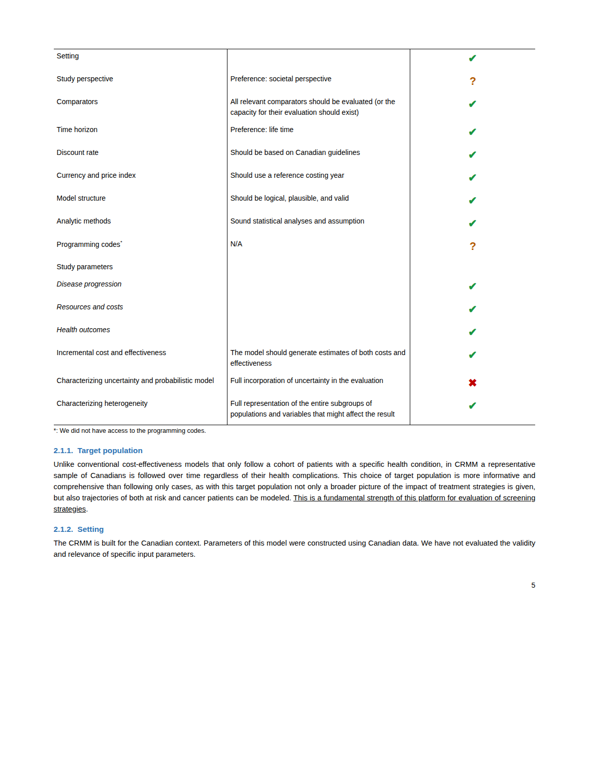| Setting | | ✔ |
| Study perspective | Preference: societal perspective | ? |
| Comparators | All relevant comparators should be evaluated (or the capacity for their evaluation should exist) | ✔ |
| Time horizon | Preference: life time | ✔ |
| Discount rate | Should be based on Canadian guidelines | ✔ |
| Currency and price index | Should use a reference costing year | ✔ |
| Model structure | Should be logical, plausible, and valid | ✔ |
| Analytic methods | Sound statistical analyses and assumption | ✔ |
| Programming codes * | N/A | ? |
| Study parameters | | |
| Disease progression | | ✔ |
| Resources and costs | | ✔ |
| Health outcomes | | ✔ |
| Incremental cost and effectiveness | The model should generate estimates of both costs and effectiveness | ✔ |
| Characterizing uncertainty and probabilistic model | Full incorporation of uncertainty in the evaluation | ✖ |
| Characterizing heterogeneity | Full representation of the entire subgroups of populations and variables that might affect the result | ✔ |
*: We did not have access to the programming codes.
2.1.1. Target population
Unlike conventional cost-effectiveness models that only follow a cohort of patients with a specific health condition, in CRMM a representative sample of Canadians is followed over time regardless of their health complications. This choice of target population is more informative and comprehensive than following only cases, as with this target population not only a broader picture of the impact of treatment strategies is given, but also trajectories of both at risk and cancer patients can be modeled. This is a fundamental strength of this platform for evaluation of screening strategies.
2.1.2. Setting
The CRMM is built for the Canadian context. Parameters of this model were constructed using Canadian data. We have not evaluated the validity and relevance of specific input parameters.
5